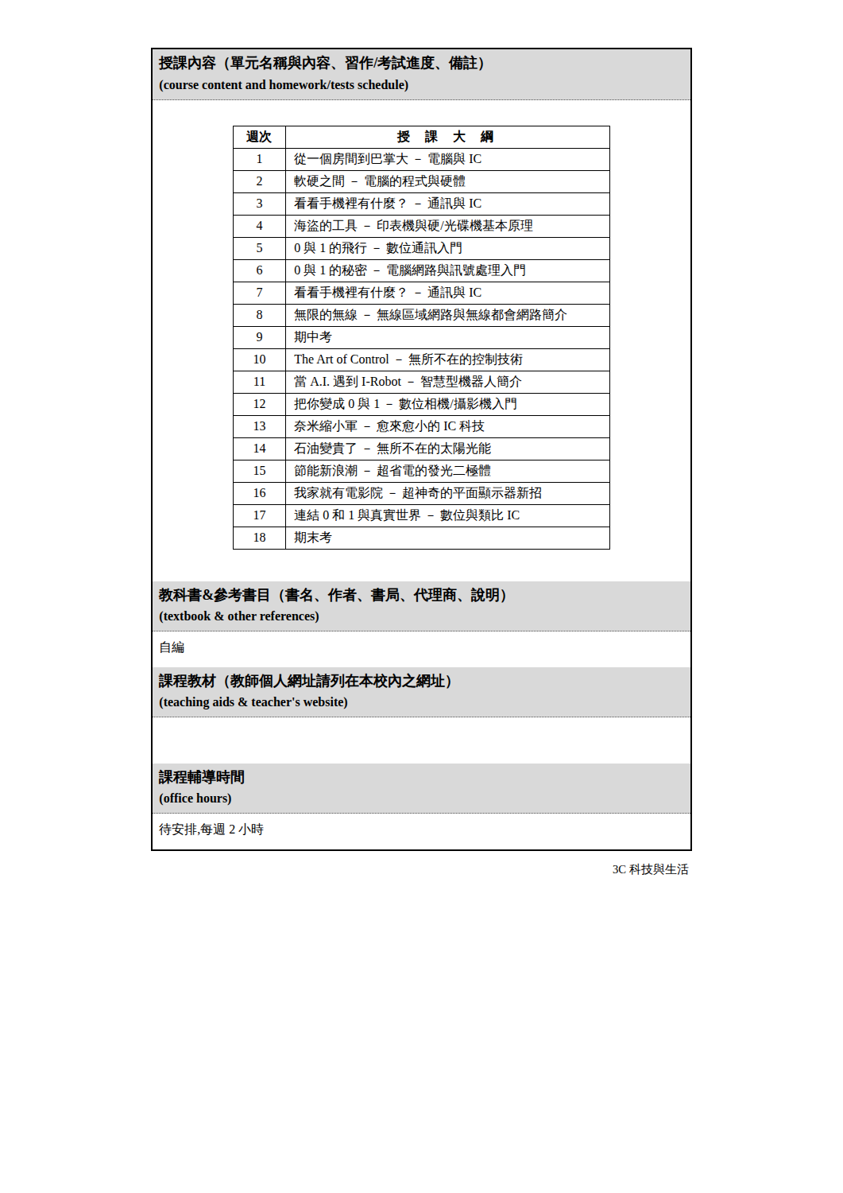授課內容（單元名稱與內容、習作/考試進度、備註）
(course content and homework/tests schedule)
| 週次 | 授課大綱 |
| --- | --- |
| 1 | 從一個房間到巴掌大 － 電腦與 IC |
| 2 | 軟硬之間 － 電腦的程式與硬體 |
| 3 | 看看手機裡有什麼？ － 通訊與 IC |
| 4 | 海盜的工具 － 印表機與硬/光碟機基本原理 |
| 5 | 0 與 1 的飛行 － 數位通訊入門 |
| 6 | 0 與 1 的秘密 － 電腦網路與訊號處理入門 |
| 7 | 看看手機裡有什麼？ － 通訊與 IC |
| 8 | 無限的無線 － 無線區域網路與無線都會網路簡介 |
| 9 | 期中考 |
| 10 | The Art of Control － 無所不在的控制技術 |
| 11 | 當 A.I. 遇到 I-Robot － 智慧型機器人簡介 |
| 12 | 把你變成 0 與 1 － 數位相機/攝影機入門 |
| 13 | 奈米縮小軍 － 愈來愈小的 IC 科技 |
| 14 | 石油變貴了 － 無所不在的太陽光能 |
| 15 | 節能新浪潮 － 超省電的發光二極體 |
| 16 | 我家就有電影院 － 超神奇的平面顯示器新招 |
| 17 | 連結 0 和 1 與真實世界 － 數位與類比 IC |
| 18 | 期末考 |
教科書&參考書目（書名、作者、書局、代理商、說明）
(textbook & other references)
自編
課程教材（教師個人網址請列在本校內之網址）
(teaching aids & teacher's website)
課程輔導時間
(office hours)
待安排,每週 2 小時
3C 科技與生活